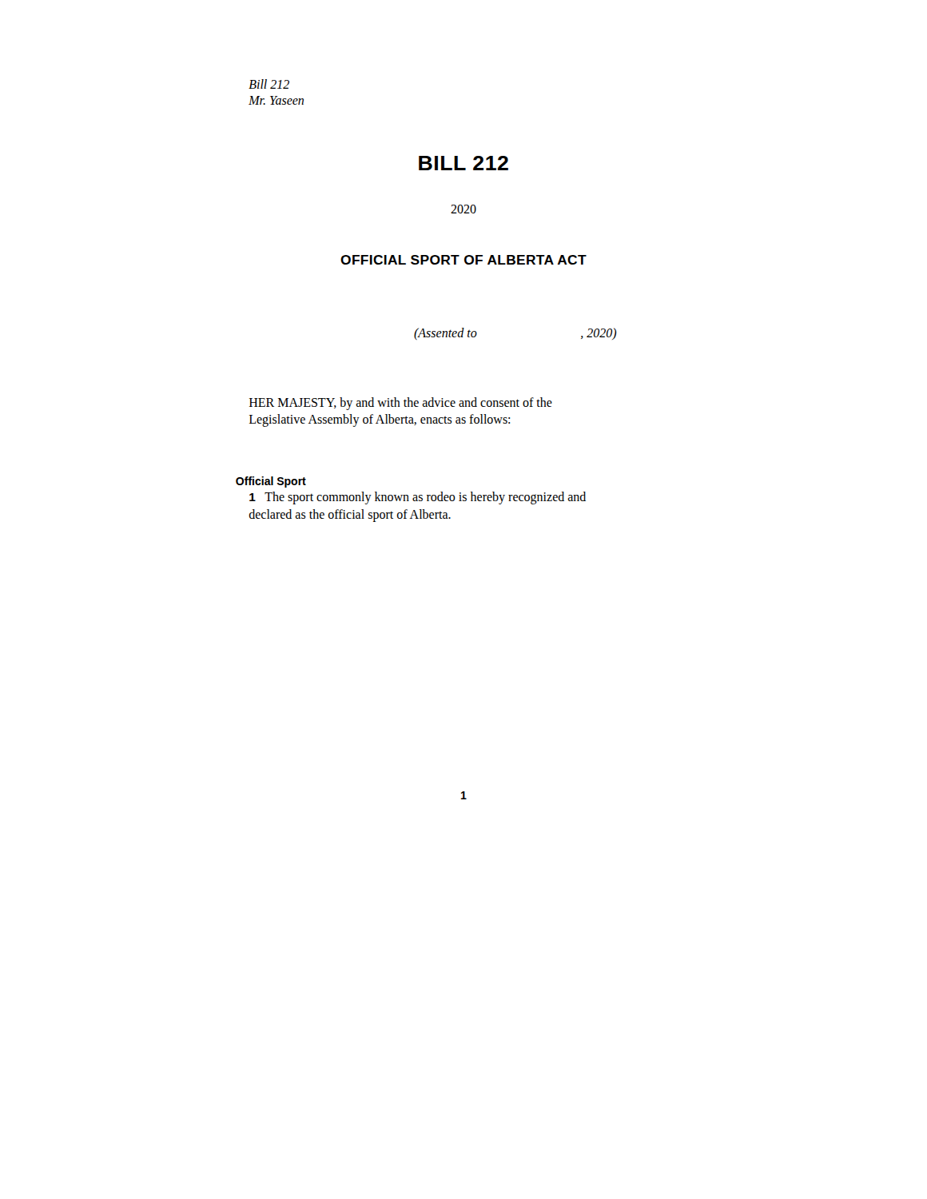Bill 212 Mr. Yaseen
BILL 212
2020
OFFICIAL SPORT OF ALBERTA ACT
(Assented to , 2020)
HER MAJESTY, by and with the advice and consent of the Legislative Assembly of Alberta, enacts as follows:
Official Sport
1 The sport commonly known as rodeo is hereby recognized and declared as the official sport of Alberta.
1